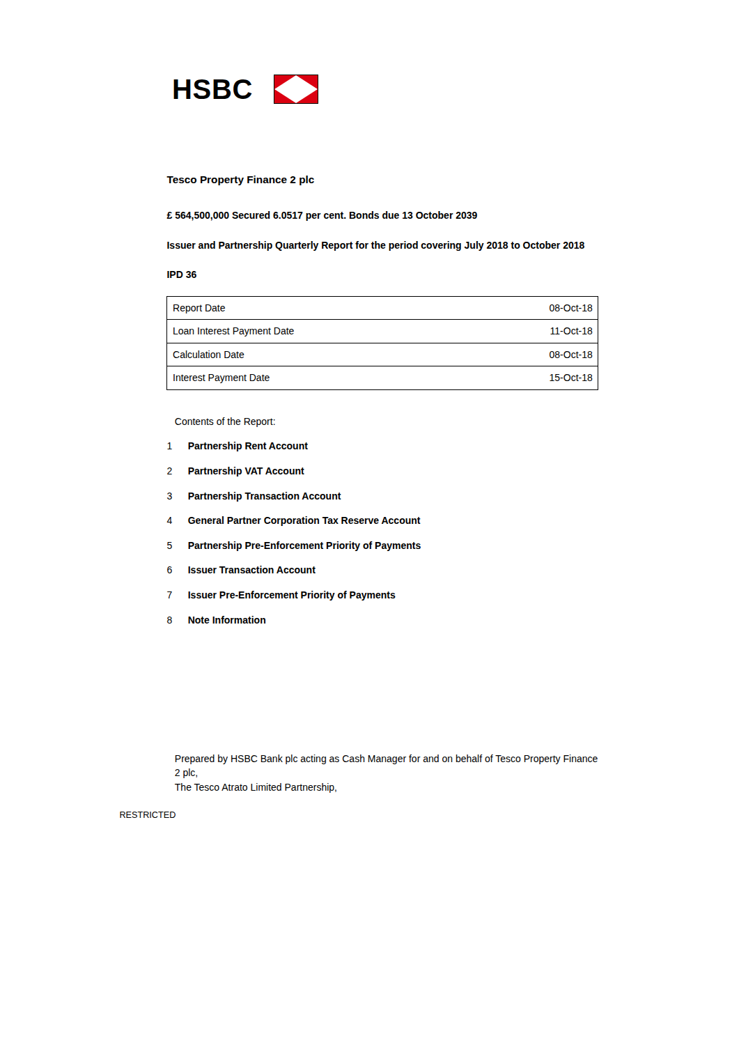HSBC
Tesco Property Finance 2 plc
£ 564,500,000 Secured 6.0517 per cent. Bonds due 13 October 2039
Issuer and Partnership Quarterly Report for the period covering July 2018 to October 2018
IPD 36
| Report Date | 08-Oct-18 |
| Loan Interest Payment Date | 11-Oct-18 |
| Calculation Date | 08-Oct-18 |
| Interest Payment Date | 15-Oct-18 |
Contents of the Report:
Partnership Rent Account
Partnership VAT Account
Partnership Transaction Account
General Partner Corporation Tax Reserve Account
Partnership Pre-Enforcement Priority of Payments
Issuer Transaction Account
Issuer Pre-Enforcement Priority of Payments
Note Information
Prepared by HSBC Bank plc acting as Cash Manager for and on behalf of Tesco Property Finance 2 plc,
The Tesco Atrato Limited Partnership,
RESTRICTED